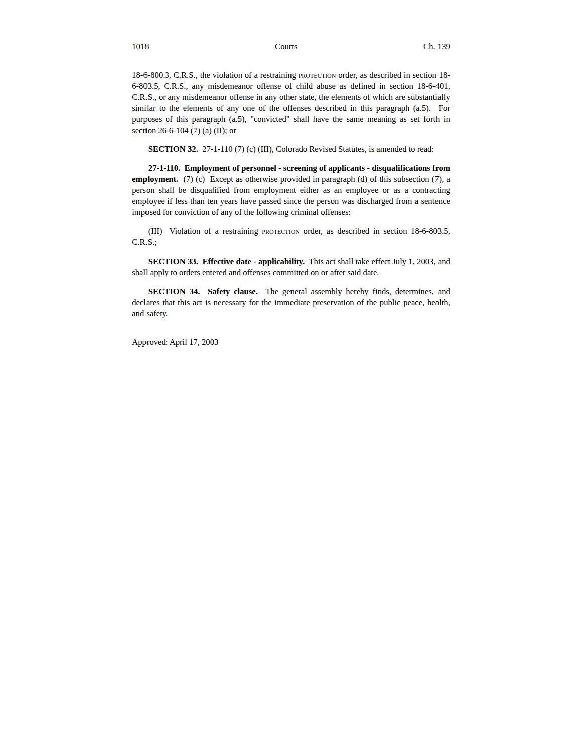1018 Courts Ch. 139
18-6-800.3, C.R.S., the violation of a restraining protection order, as described in section 18-6-803.5, C.R.S., any misdemeanor offense of child abuse as defined in section 18-6-401, C.R.S., or any misdemeanor offense in any other state, the elements of which are substantially similar to the elements of any one of the offenses described in this paragraph (a.5). For purposes of this paragraph (a.5), "convicted" shall have the same meaning as set forth in section 26-6-104 (7) (a) (II); or
SECTION 32. 27-1-110 (7) (c) (III), Colorado Revised Statutes, is amended to read:
27-1-110. Employment of personnel - screening of applicants - disqualifications from employment. (7) (c) Except as otherwise provided in paragraph (d) of this subsection (7), a person shall be disqualified from employment either as an employee or as a contracting employee if less than ten years have passed since the person was discharged from a sentence imposed for conviction of any of the following criminal offenses:
(III) Violation of a restraining protection order, as described in section 18-6-803.5, C.R.S.;
SECTION 33. Effective date - applicability. This act shall take effect July 1, 2003, and shall apply to orders entered and offenses committed on or after said date.
SECTION 34. Safety clause. The general assembly hereby finds, determines, and declares that this act is necessary for the immediate preservation of the public peace, health, and safety.
Approved: April 17, 2003